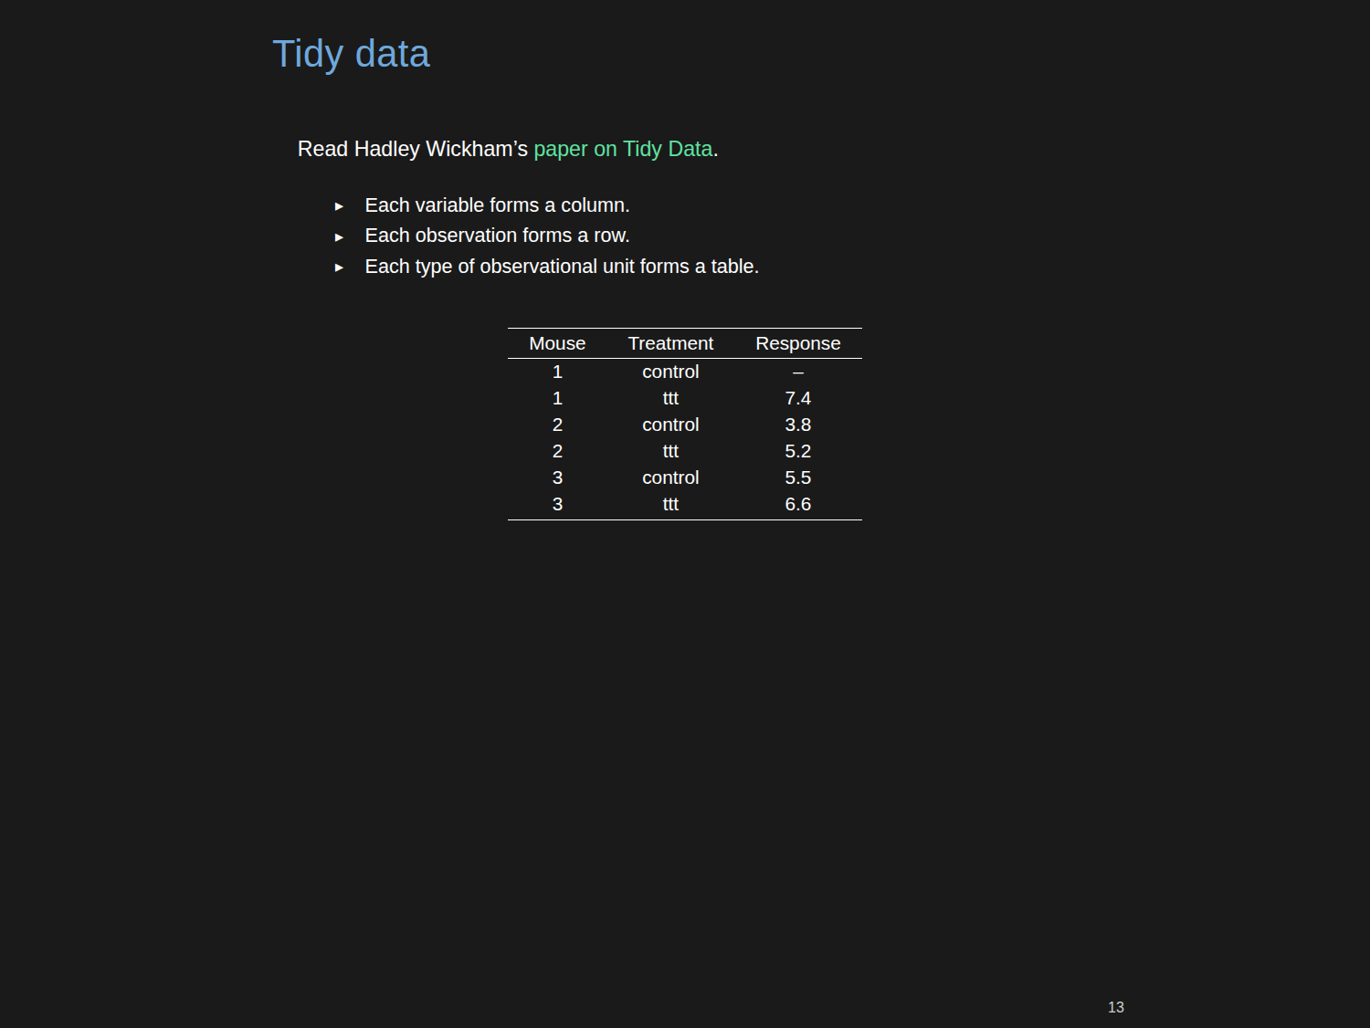Tidy data
Read Hadley Wickham’s paper on Tidy Data.
Each variable forms a column.
Each observation forms a row.
Each type of observational unit forms a table.
| Mouse | Treatment | Response |
| --- | --- | --- |
| 1 | control | – |
| 1 | ttt | 7.4 |
| 2 | control | 3.8 |
| 2 | ttt | 5.2 |
| 3 | control | 5.5 |
| 3 | ttt | 6.6 |
13